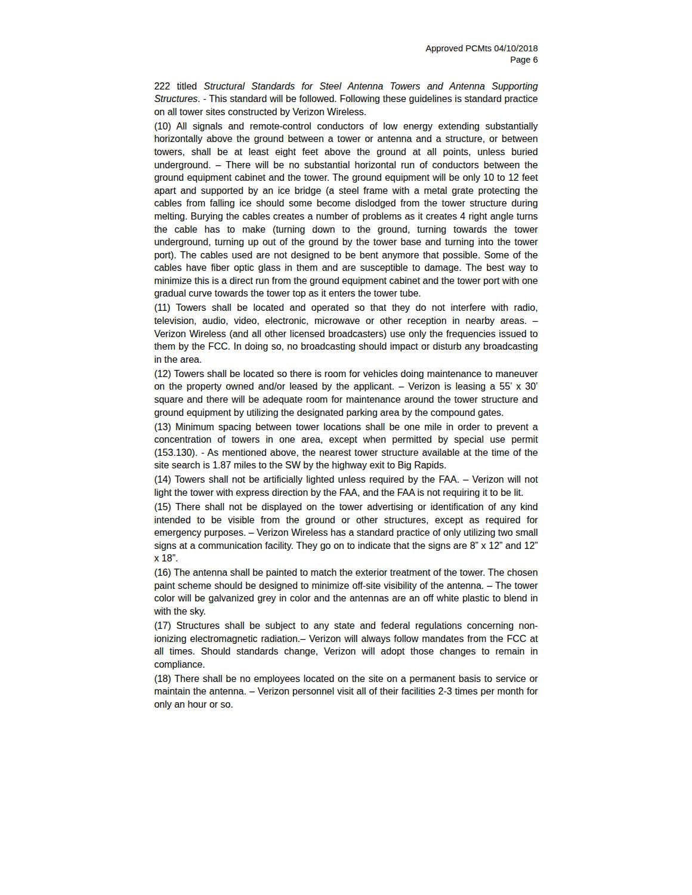Approved PCMts 04/10/2018
Page 6
222 titled Structural Standards for Steel Antenna Towers and Antenna Supporting Structures. - This standard will be followed. Following these guidelines is standard practice on all tower sites constructed by Verizon Wireless.
(10) All signals and remote-control conductors of low energy extending substantially horizontally above the ground between a tower or antenna and a structure, or between towers, shall be at least eight feet above the ground at all points, unless buried underground. – There will be no substantial horizontal run of conductors between the ground equipment cabinet and the tower. The ground equipment will be only 10 to 12 feet apart and supported by an ice bridge (a steel frame with a metal grate protecting the cables from falling ice should some become dislodged from the tower structure during melting. Burying the cables creates a number of problems as it creates 4 right angle turns the cable has to make (turning down to the ground, turning towards the tower underground, turning up out of the ground by the tower base and turning into the tower port). The cables used are not designed to be bent anymore that possible. Some of the cables have fiber optic glass in them and are susceptible to damage. The best way to minimize this is a direct run from the ground equipment cabinet and the tower port with one gradual curve towards the tower top as it enters the tower tube.
(11) Towers shall be located and operated so that they do not interfere with radio, television, audio, video, electronic, microwave or other reception in nearby areas. – Verizon Wireless (and all other licensed broadcasters) use only the frequencies issued to them by the FCC. In doing so, no broadcasting should impact or disturb any broadcasting in the area.
(12) Towers shall be located so there is room for vehicles doing maintenance to maneuver on the property owned and/or leased by the applicant. – Verizon is leasing a 55’ x 30’ square and there will be adequate room for maintenance around the tower structure and ground equipment by utilizing the designated parking area by the compound gates.
(13) Minimum spacing between tower locations shall be one mile in order to prevent a concentration of towers in one area, except when permitted by special use permit (153.130). - As mentioned above, the nearest tower structure available at the time of the site search is 1.87 miles to the SW by the highway exit to Big Rapids.
(14) Towers shall not be artificially lighted unless required by the FAA. – Verizon will not light the tower with express direction by the FAA, and the FAA is not requiring it to be lit.
(15) There shall not be displayed on the tower advertising or identification of any kind intended to be visible from the ground or other structures, except as required for emergency purposes. – Verizon Wireless has a standard practice of only utilizing two small signs at a communication facility. They go on to indicate that the signs are 8” x 12” and 12” x 18”.
(16) The antenna shall be painted to match the exterior treatment of the tower. The chosen paint scheme should be designed to minimize off-site visibility of the antenna. – The tower color will be galvanized grey in color and the antennas are an off white plastic to blend in with the sky.
(17) Structures shall be subject to any state and federal regulations concerning non-ionizing electromagnetic radiation.– Verizon will always follow mandates from the FCC at all times. Should standards change, Verizon will adopt those changes to remain in compliance.
(18) There shall be no employees located on the site on a permanent basis to service or maintain the antenna. – Verizon personnel visit all of their facilities 2-3 times per month for only an hour or so.